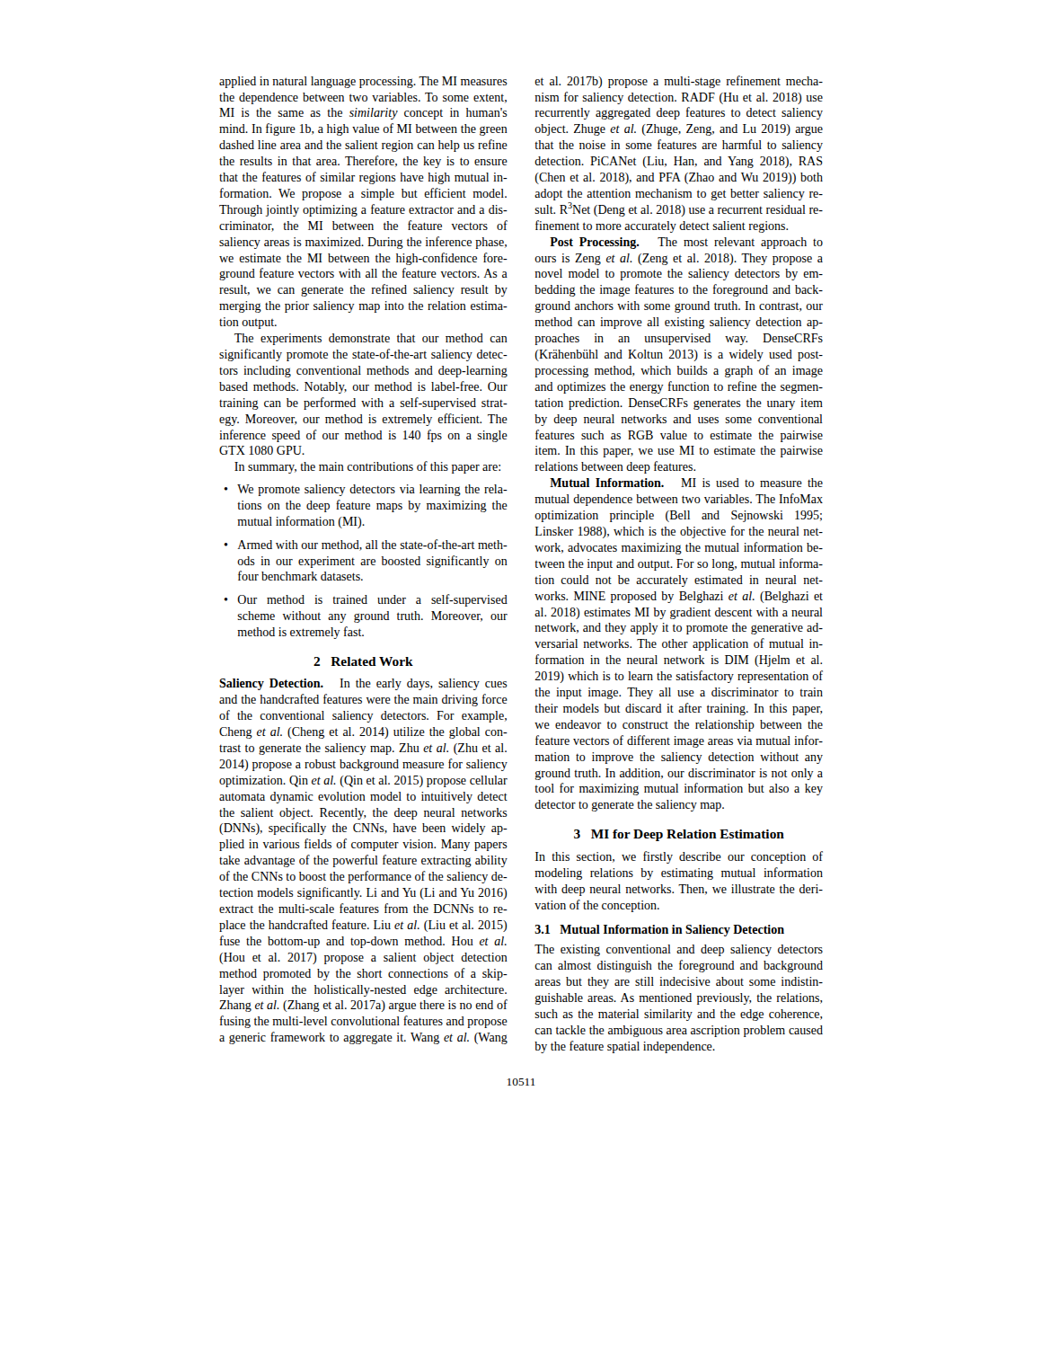applied in natural language processing. The MI measures the dependence between two variables. To some extent, MI is the same as the similarity concept in human's mind. In figure 1b, a high value of MI between the green dashed line area and the salient region can help us refine the results in that area. Therefore, the key is to ensure that the features of similar regions have high mutual information. We propose a simple but efficient model. Through jointly optimizing a feature extractor and a discriminator, the MI between the feature vectors of saliency areas is maximized. During the inference phase, we estimate the MI between the high-confidence foreground feature vectors with all the feature vectors. As a result, we can generate the refined saliency result by merging the prior saliency map into the relation estimation output.
The experiments demonstrate that our method can significantly promote the state-of-the-art saliency detectors including conventional methods and deep-learning based methods. Notably, our method is label-free. Our training can be performed with a self-supervised strategy. Moreover, our method is extremely efficient. The inference speed of our method is 140 fps on a single GTX 1080 GPU.
In summary, the main contributions of this paper are:
We promote saliency detectors via learning the relations on the deep feature maps by maximizing the mutual information (MI).
Armed with our method, all the state-of-the-art methods in our experiment are boosted significantly on four benchmark datasets.
Our method is trained under a self-supervised scheme without any ground truth. Moreover, our method is extremely fast.
2 Related Work
Saliency Detection. In the early days, saliency cues and the handcrafted features were the main driving force of the conventional saliency detectors. For example, Cheng et al. (Cheng et al. 2014) utilize the global contrast to generate the saliency map. Zhu et al. (Zhu et al. 2014) propose a robust background measure for saliency optimization. Qin et al. (Qin et al. 2015) propose cellular automata dynamic evolution model to intuitively detect the salient object. Recently, the deep neural networks (DNNs), specifically the CNNs, have been widely applied in various fields of computer vision. Many papers take advantage of the powerful feature extracting ability of the CNNs to boost the performance of the saliency detection models significantly. Li and Yu (Li and Yu 2016) extract the multi-scale features from the DCNNs to replace the handcrafted feature. Liu et al. (Liu et al. 2015) fuse the bottom-up and top-down method. Hou et al. (Hou et al. 2017) propose a salient object detection method promoted by the short connections of a skip-layer within the holistically-nested edge architecture. Zhang et al. (Zhang et al. 2017a) argue there is no end of fusing the multi-level convolutional features and propose a generic framework to aggregate it. Wang et al. (Wang et al. 2017b) propose a multi-stage refinement mechanism for saliency detection. RADF (Hu et al. 2018) use recurrently aggregated deep features to detect saliency object. Zhuge et al. (Zhuge, Zeng, and Lu 2019) argue that the noise in some features are harmful to saliency detection. PiCANet (Liu, Han, and Yang 2018), RAS (Chen et al. 2018), and PFA (Zhao and Wu 2019)) both adopt the attention mechanism to get better saliency result. R3Net (Deng et al. 2018) use a recurrent residual refinement to more accurately detect salient regions.
Post Processing. The most relevant approach to ours is Zeng et al. (Zeng et al. 2018). They propose a novel model to promote the saliency detectors by embedding the image features to the foreground and background anchors with some ground truth. In contrast, our method can improve all existing saliency detection approaches in an unsupervised way. DenseCRFs (Krähenbühl and Koltun 2013) is a widely used post-processing method, which builds a graph of an image and optimizes the energy function to refine the segmentation prediction. DenseCRFs generates the unary item by deep neural networks and uses some conventional features such as RGB value to estimate the pairwise item. In this paper, we use MI to estimate the pairwise relations between deep features.
Mutual Information. MI is used to measure the mutual dependence between two variables. The InfoMax optimization principle (Bell and Sejnowski 1995; Linsker 1988), which is the objective for the neural network, advocates maximizing the mutual information between the input and output. For so long, mutual information could not be accurately estimated in neural networks. MINE proposed by Belghazi et al. (Belghazi et al. 2018) estimates MI by gradient descent with a neural network, and they apply it to promote the generative adversarial networks. The other application of mutual information in the neural network is DIM (Hjelm et al. 2019) which is to learn the satisfactory representation of the input image. They all use a discriminator to train their models but discard it after training. In this paper, we endeavor to construct the relationship between the feature vectors of different image areas via mutual information to improve the saliency detection without any ground truth. In addition, our discriminator is not only a tool for maximizing mutual information but also a key detector to generate the saliency map.
3 MI for Deep Relation Estimation
In this section, we firstly describe our conception of modeling relations by estimating mutual information with deep neural networks. Then, we illustrate the derivation of the conception.
3.1 Mutual Information in Saliency Detection
The existing conventional and deep saliency detectors can almost distinguish the foreground and background areas but they are still indecisive about some indistinguishable areas. As mentioned previously, the relations, such as the material similarity and the edge coherence, can tackle the ambiguous area ascription problem caused by the feature spatial independence.
10511